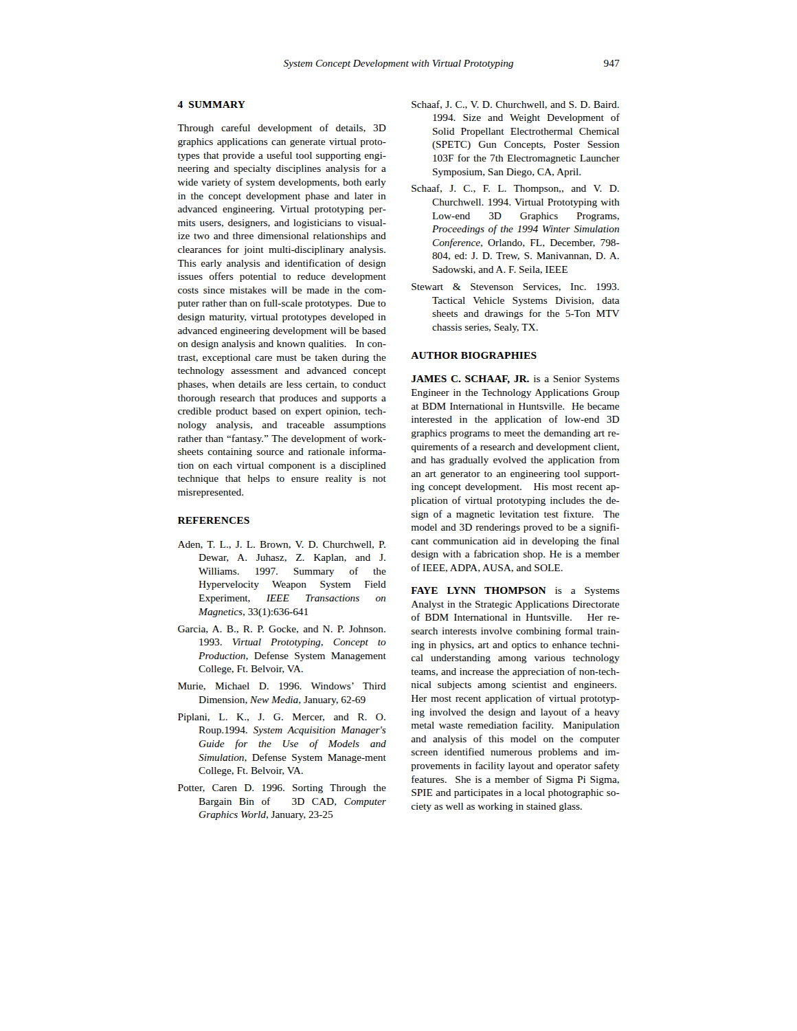System Concept Development with Virtual Prototyping 947
4 SUMMARY
Through careful development of details, 3D graphics applications can generate virtual prototypes that provide a useful tool supporting engineering and specialty disciplines analysis for a wide variety of system developments, both early in the concept development phase and later in advanced engineering. Virtual prototyping permits users, designers, and logisticians to visualize two and three dimensional relationships and clearances for joint multi-disciplinary analysis. This early analysis and identification of design issues offers potential to reduce development costs since mistakes will be made in the computer rather than on full-scale prototypes. Due to design maturity, virtual prototypes developed in advanced engineering development will be based on design analysis and known qualities. In contrast, exceptional care must be taken during the technology assessment and advanced concept phases, when details are less certain, to conduct thorough research that produces and supports a credible product based on expert opinion, technology analysis, and traceable assumptions rather than “fantasy.” The development of worksheets containing source and rationale information on each virtual component is a disciplined technique that helps to ensure reality is not misrepresented.
REFERENCES
Aden, T. L., J. L. Brown, V. D. Churchwell, P. Dewar, A. Juhasz, Z. Kaplan, and J. Williams. 1997. Summary of the Hypervelocity Weapon System Field Experiment, IEEE Transactions on Magnetics, 33(1):636-641
Garcia, A. B., R. P. Gocke, and N. P. Johnson. 1993. Virtual Prototyping, Concept to Production, Defense System Management College, Ft. Belvoir, VA.
Murie, Michael D. 1996. Windows’ Third Dimension, New Media, January, 62-69
Piplani, L. K., J. G. Mercer, and R. O. Roup.1994. System Acquisition Manager's Guide for the Use of Models and Simulation, Defense System Manage-ment College, Ft. Belvoir, VA.
Potter, Caren D. 1996. Sorting Through the Bargain Bin of 3D CAD, Computer Graphics World, January, 23-25
Schaaf, J. C., V. D. Churchwell, and S. D. Baird. 1994. Size and Weight Development of Solid Propellant Electrothermal Chemical (SPETC) Gun Concepts, Poster Session 103F for the 7th Electromagnetic Launcher Symposium, San Diego, CA, April.
Schaaf, J. C., F. L. Thompson,, and V. D. Churchwell. 1994. Virtual Prototyping with Low-end 3D Graphics Programs, Proceedings of the 1994 Winter Simulation Conference, Orlando, FL, December, 798-804, ed: J. D. Trew, S. Manivannan, D. A. Sadowski, and A. F. Seila, IEEE
Stewart & Stevenson Services, Inc. 1993. Tactical Vehicle Systems Division, data sheets and drawings for the 5-Ton MTV chassis series, Sealy, TX.
AUTHOR BIOGRAPHIES
JAMES C. SCHAAF, JR. is a Senior Systems Engineer in the Technology Applications Group at BDM International in Huntsville. He became interested in the application of low-end 3D graphics programs to meet the demanding art requirements of a research and development client, and has gradually evolved the application from an art generator to an engineering tool supporting concept development. His most recent application of virtual prototyping includes the design of a magnetic levitation test fixture. The model and 3D renderings proved to be a significant communication aid in developing the final design with a fabrication shop. He is a member of IEEE, ADPA, AUSA, and SOLE.
FAYE LYNN THOMPSON is a Systems Analyst in the Strategic Applications Directorate of BDM International in Huntsville. Her research interests involve combining formal training in physics, art and optics to enhance technical understanding among various technology teams, and increase the appreciation of non-technical subjects among scientist and engineers. Her most recent application of virtual prototyping involved the design and layout of a heavy metal waste remediation facility. Manipulation and analysis of this model on the computer screen identified numerous problems and improvements in facility layout and operator safety features. She is a member of Sigma Pi Sigma, SPIE and participates in a local photographic society as well as working in stained glass.